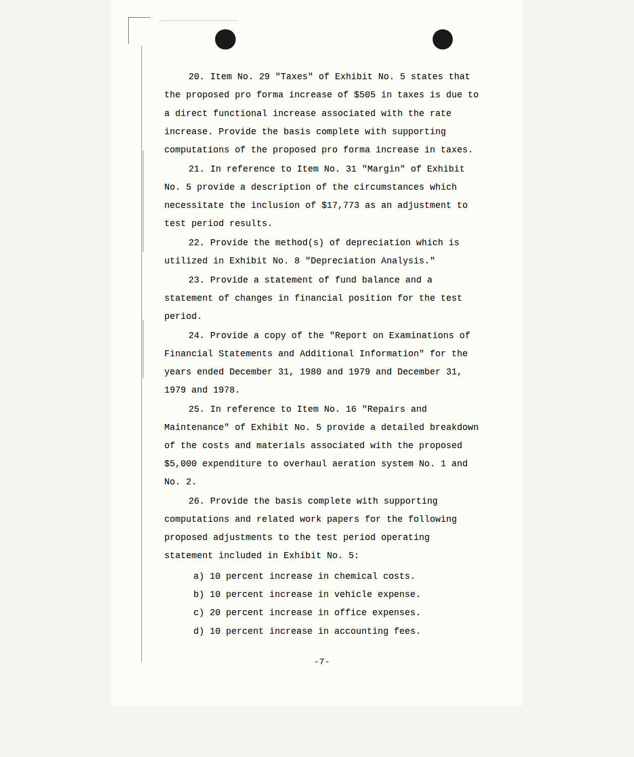20. Item No. 29 "Taxes" of Exhibit No. 5 states that the proposed pro forma increase of $505 in taxes is due to a direct functional increase associated with the rate increase. Provide the basis complete with supporting computations of the proposed pro forma increase in taxes.
21. In reference to Item No. 31 "Margin" of Exhibit No. 5 provide a description of the circumstances which necessitate the inclusion of $17,773 as an adjustment to test period results.
22. Provide the method(s) of depreciation which is utilized in Exhibit No. 8 "Depreciation Analysis."
23. Provide a statement of fund balance and a statement of changes in financial position for the test period.
24. Provide a copy of the "Report on Examinations of Financial Statements and Additional Information" for the years ended December 31, 1980 and 1979 and December 31, 1979 and 1978.
25. In reference to Item No. 16 "Repairs and Maintenance" of Exhibit No. 5 provide a detailed breakdown of the costs and materials associated with the proposed $5,000 expenditure to overhaul aeration system No. 1 and No. 2.
26. Provide the basis complete with supporting computations and related work papers for the following proposed adjustments to the test period operating statement included in Exhibit No. 5:
a) 10 percent increase in chemical costs.
b) 10 percent increase in vehicle expense.
c) 20 percent increase in office expenses.
d) 10 percent increase in accounting fees.
-7-